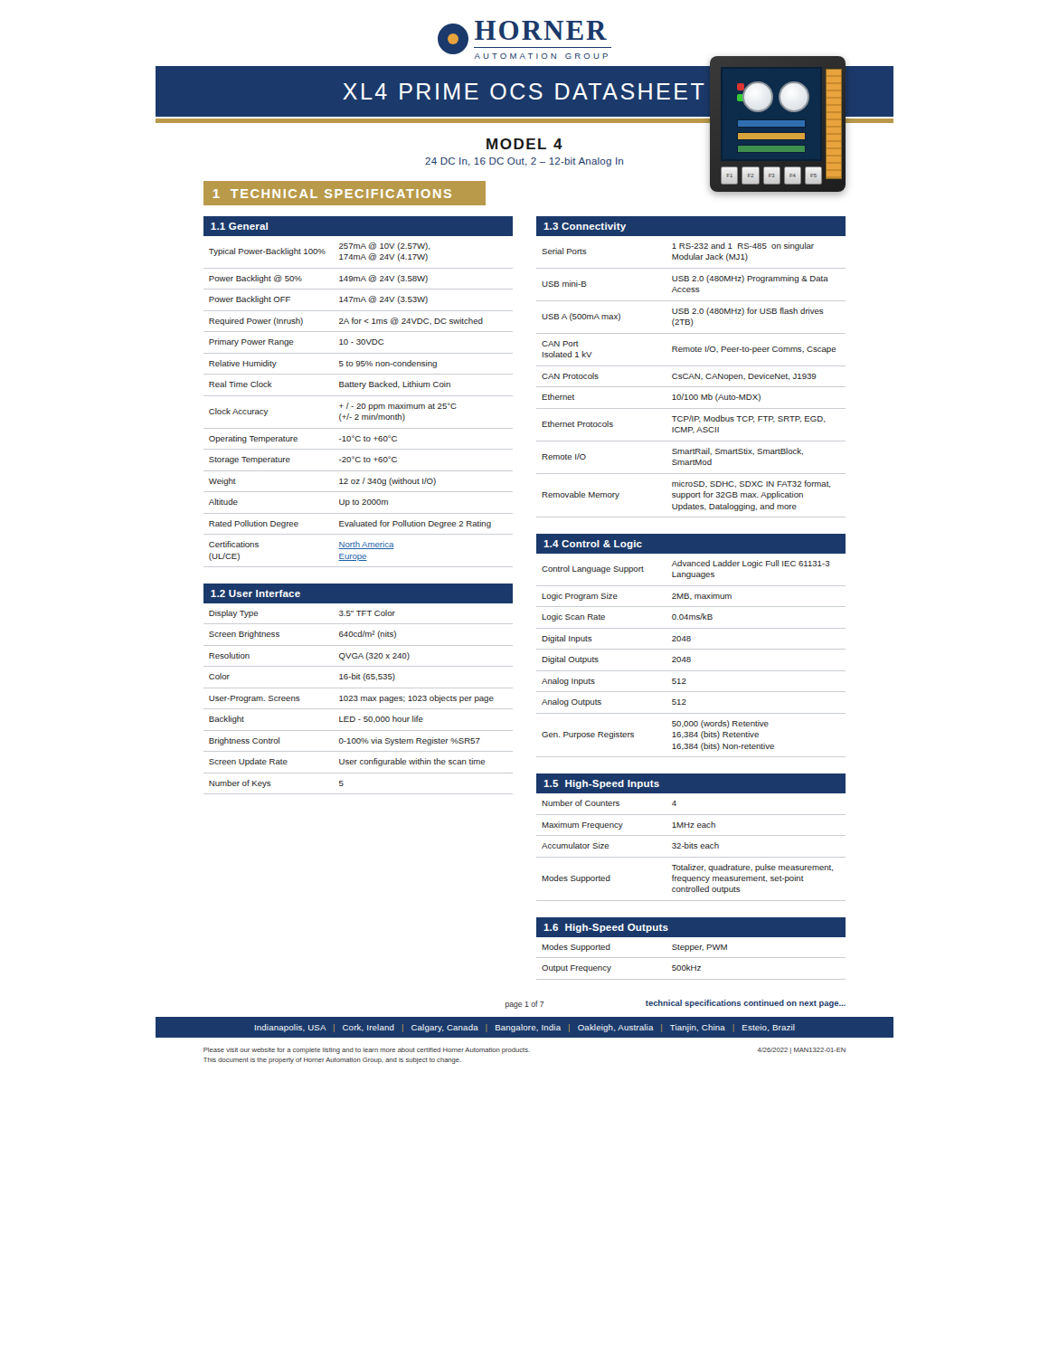HORNER
AUTOMATION GROUP
XL4 Prime OCS Datasheet
F1 F2 F3 F4 F5
MODEL 4
24 DC In, 16 DC Out, 2 – 12-bit Analog In
1 Technical Specifications
1.1 General
| Typical Power-Backlight 100% | 257mA @ 10V (2.57W), 174mA @ 24V (4.17W) |
| Power Backlight @ 50% | 149mA @ 24V (3.58W) |
| Power Backlight OFF | 147mA @ 24V (3.53W) |
| Required Power (Inrush) | 2A for < 1ms @ 24VDC, DC switched |
| Primary Power Range | 10 - 30VDC |
| Relative Humidity | 5 to 95% non-condensing |
| Real Time Clock | Battery Backed, Lithium Coin |
| Clock Accuracy | + / - 20 ppm maximum at 25°C (+/- 2 min/month) |
| Operating Temperature | -10°C to +60°C |
| Storage Temperature | -20°C to +60°C |
| Weight | 12 oz / 340g (without I/O) |
| Altitude | Up to 2000m |
| Rated Pollution Degree | Evaluated for Pollution Degree 2 Rating |
| Certifications (UL/CE) | North America Europe |
1.2 User Interface
| Display Type | 3.5" TFT Color |
| Screen Brightness | 640cd/m² (nits) |
| Resolution | QVGA (320 x 240) |
| Color | 16-bit (65,535) |
| User-Program. Screens | 1023 max pages; 1023 objects per page |
| Backlight | LED - 50,000 hour life |
| Brightness Control | 0-100% via System Register %SR57 |
| Screen Update Rate | User configurable within the scan time |
| Number of Keys | 5 |
1.3 Connectivity
| Serial Ports | 1 RS-232 and 1 RS-485 on singular Modular Jack (MJ1) |
| USB mini-B | USB 2.0 (480MHz) Programming & Data Access |
| USB A (500mA max) | USB 2.0 (480MHz) for USB flash drives (2TB) |
| CAN Port Isolated 1 kV | Remote I/O, Peer-to-peer Comms, Cscape |
| CAN Protocols | CsCAN, CANopen, DeviceNet, J1939 |
| Ethernet | 10/100 Mb (Auto-MDX) |
| Ethernet Protocols | TCP/IP, Modbus TCP, FTP, SRTP, EGD, ICMP, ASCII |
| Remote I/O | SmartRail, SmartStix, SmartBlock, SmartMod |
| Removable Memory | microSD, SDHC, SDXC IN FAT32 format, support for 32GB max. Application Updates, Datalogging, and more |
1.4 Control & Logic
| Control Language Support | Advanced Ladder Logic Full IEC 61131-3 Languages |
| Logic Program Size | 2MB, maximum |
| Logic Scan Rate | 0.04ms/kB |
| Digital Inputs | 2048 |
| Digital Outputs | 2048 |
| Analog Inputs | 512 |
| Analog Outputs | 512 |
| Gen. Purpose Registers | 50,000 (words) Retentive 16,384 (bits) Retentive 16,384 (bits) Non-retentive |
1.5 High-Speed Inputs
| Number of Counters | 4 |
| Maximum Frequency | 1MHz each |
| Accumulator Size | 32-bits each |
| Modes Supported | Totalizer, quadrature, pulse measurement, frequency measurement, set-point controlled outputs |
1.6 High-Speed Outputs
| Modes Supported | Stepper, PWM |
| Output Frequency | 500kHz |
page 1 of 7
technical specifications continued on next page...
Indianapolis, USA | Cork, Ireland | Calgary, Canada | Bangalore, India | Oakleigh, Australia | Tianjin, China | Esteio, Brazil
Please visit our website for a complete listing and to learn more about certified Horner Automation products.
This document is the property of Horner Automation Group, and is subject to change.
4/26/2022 | MAN1322-01-EN